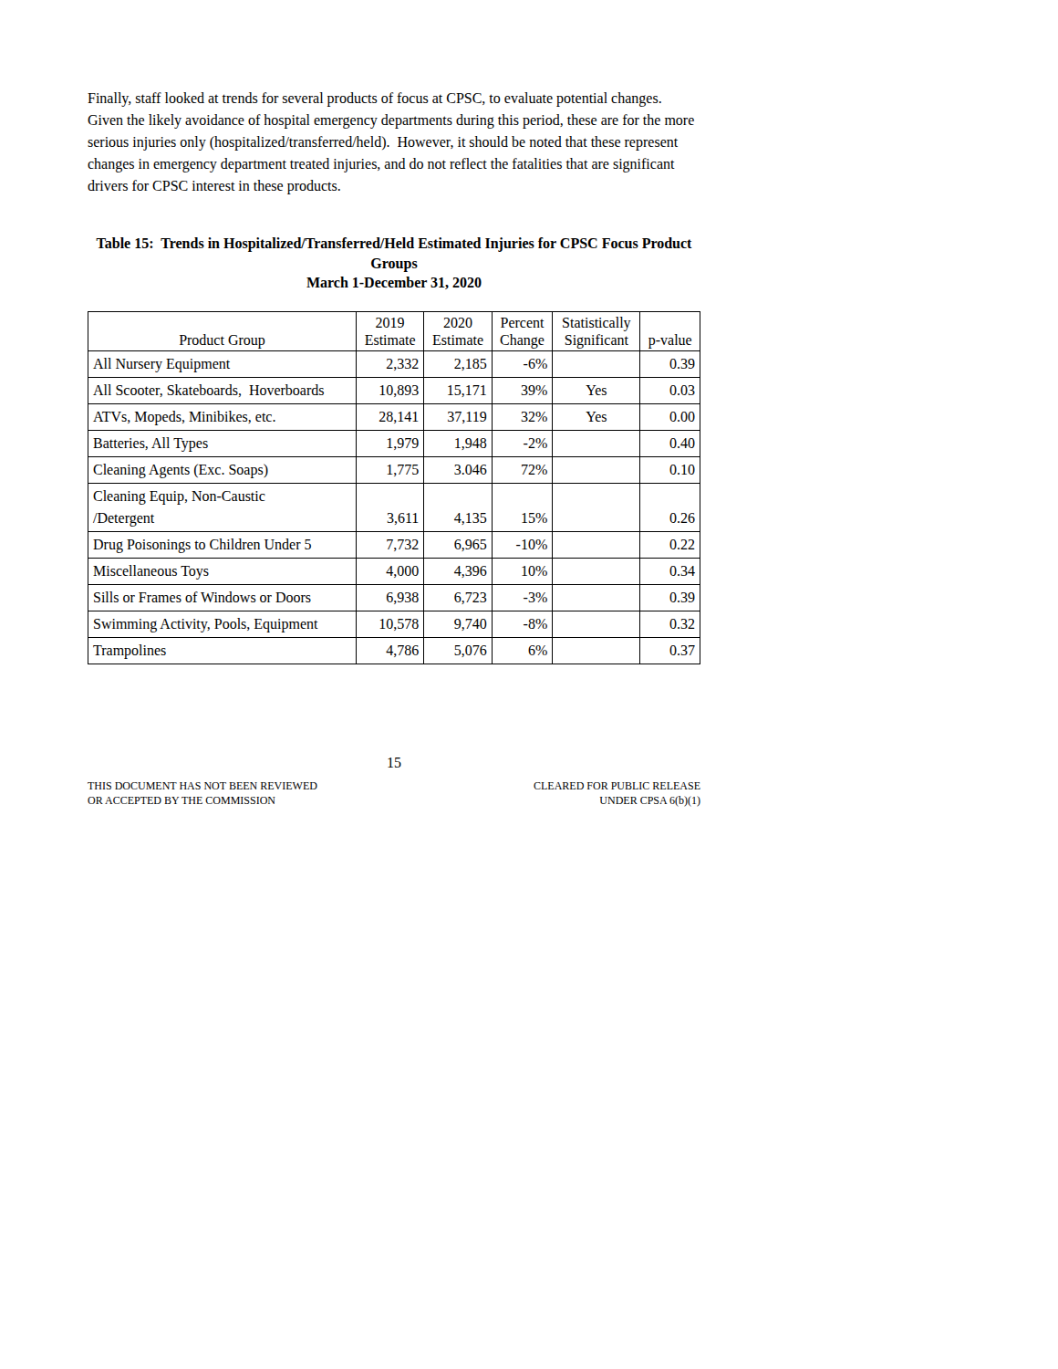Finally, staff looked at trends for several products of focus at CPSC, to evaluate potential changes. Given the likely avoidance of hospital emergency departments during this period, these are for the more serious injuries only (hospitalized/transferred/held). However, it should be noted that these represent changes in emergency department treated injuries, and do not reflect the fatalities that are significant drivers for CPSC interest in these products.
Table 15: Trends in Hospitalized/Transferred/Held Estimated Injuries for CPSC Focus Product Groups
March 1-December 31, 2020
| Product Group | 2019 Estimate | 2020 Estimate | Percent Change | Statistically Significant | p-value |
| --- | --- | --- | --- | --- | --- |
| All Nursery Equipment | 2,332 | 2,185 | -6% | | 0.39 |
| All Scooter, Skateboards, Hoverboards | 10,893 | 15,171 | 39% | Yes | 0.03 |
| ATVs, Mopeds, Minibikes, etc. | 28,141 | 37,119 | 32% | Yes | 0.00 |
| Batteries, All Types | 1,979 | 1,948 | -2% | | 0.40 |
| Cleaning Agents (Exc. Soaps) | 1,775 | 3.046 | 72% | | 0.10 |
| Cleaning Equip, Non-Caustic /Detergent | 3,611 | 4,135 | 15% | | 0.26 |
| Drug Poisonings to Children Under 5 | 7,732 | 6,965 | -10% | | 0.22 |
| Miscellaneous Toys | 4,000 | 4,396 | 10% | | 0.34 |
| Sills or Frames of Windows or Doors | 6,938 | 6,723 | -3% | | 0.39 |
| Swimming Activity, Pools, Equipment | 10,578 | 9,740 | -8% | | 0.32 |
| Trampolines | 4,786 | 5,076 | 6% | | 0.37 |
15
THIS DOCUMENT HAS NOT BEEN REVIEWED
OR ACCEPTED BY THE COMMISSION
CLEARED FOR PUBLIC RELEASE
UNDER CPSA 6(b)(1)